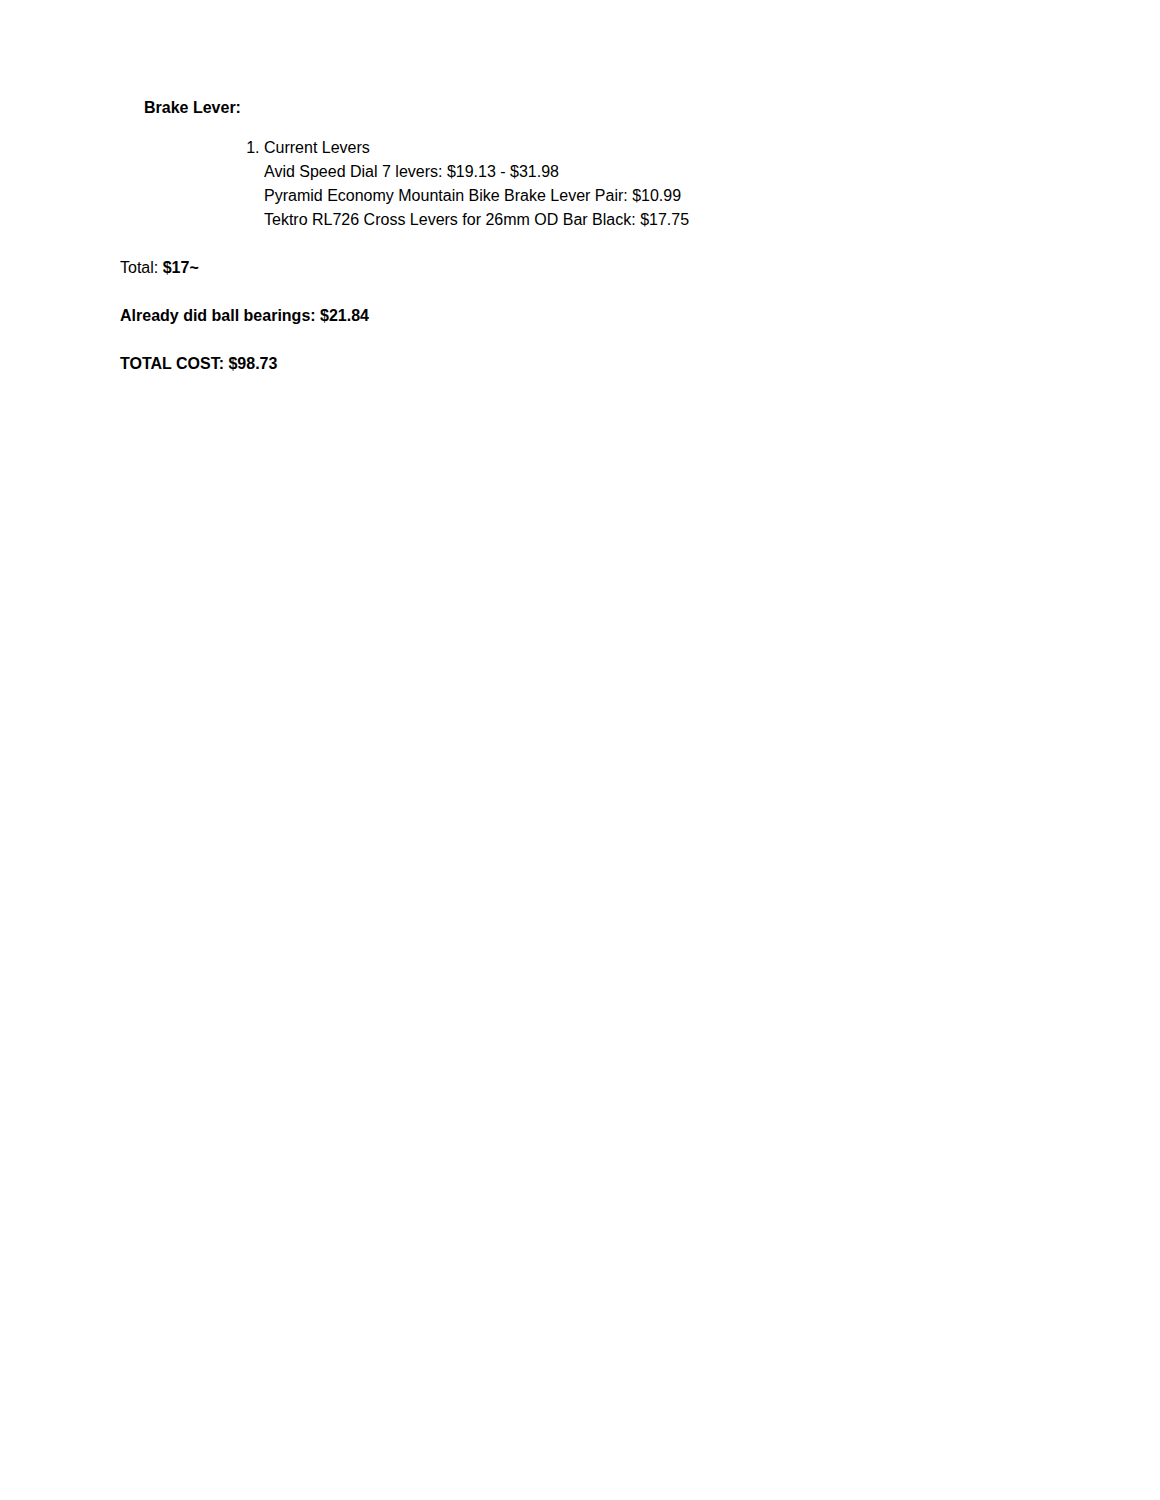Brake Lever:
Current Levers Avid Speed Dial 7 levers: $19.13 - $31.98 Pyramid Economy Mountain Bike Brake Lever Pair: $10.99 Tektro RL726 Cross Levers for 26mm OD Bar Black: $17.75
Total: $17~
Already did ball bearings: $21.84
TOTAL COST: $98.73